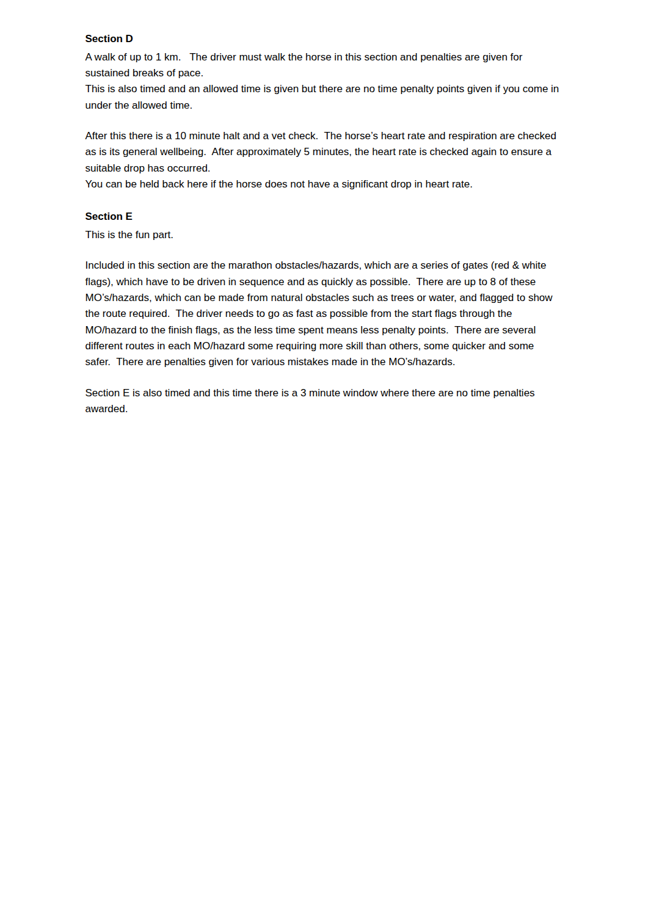Section D
A walk of up to 1 km. The driver must walk the horse in this section and penalties are given for sustained breaks of pace.
This is also timed and an allowed time is given but there are no time penalty points given if you come in under the allowed time.
After this there is a 10 minute halt and a vet check. The horse’s heart rate and respiration are checked as is its general wellbeing. After approximately 5 minutes, the heart rate is checked again to ensure a suitable drop has occurred.
You can be held back here if the horse does not have a significant drop in heart rate.
Section E
This is the fun part.
Included in this section are the marathon obstacles/hazards, which are a series of gates (red & white flags), which have to be driven in sequence and as quickly as possible. There are up to 8 of these MO’s/hazards, which can be made from natural obstacles such as trees or water, and flagged to show the route required. The driver needs to go as fast as possible from the start flags through the MO/hazard to the finish flags, as the less time spent means less penalty points. There are several different routes in each MO/hazard some requiring more skill than others, some quicker and some safer. There are penalties given for various mistakes made in the MO’s/hazards.
Section E is also timed and this time there is a 3 minute window where there are no time penalties awarded.